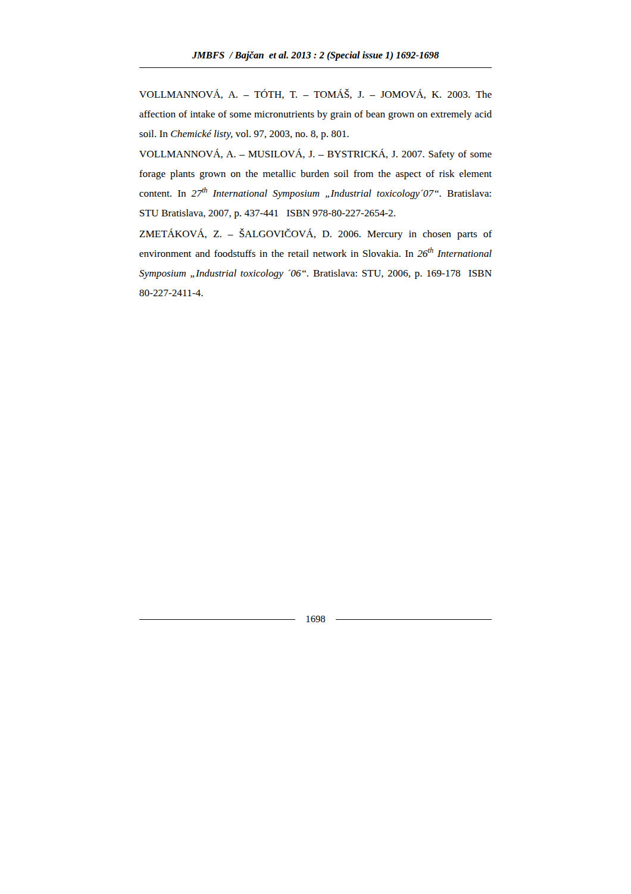JMBFS / Bajčan et al. 2013 : 2 (Special issue 1) 1692-1698
VOLLMANNOVÁ, A. – TÓTH, T. – TOMÁŠ, J. – JOMOVÁ, K. 2003. The affection of intake of some micronutrients by grain of bean grown on extremely acid soil. In Chemické listy, vol. 97, 2003, no. 8, p. 801.
VOLLMANNOVÁ, A. – MUSILOVÁ, J. – BYSTRICKÁ, J. 2007. Safety of some forage plants grown on the metallic burden soil from the aspect of risk element content. In 27th International Symposium „Industrial toxicology´07“. Bratislava: STU Bratislava, 2007, p. 437-441 ISBN 978-80-227-2654-2.
ZMETÁKOVÁ, Z. – ŠALGOVIČOVÁ, D. 2006. Mercury in chosen parts of environment and foodstuffs in the retail network in Slovakia. In 26th International Symposium „Industrial toxicology ´06“. Bratislava: STU, 2006, p. 169-178 ISBN 80-227-2411-4.
1698